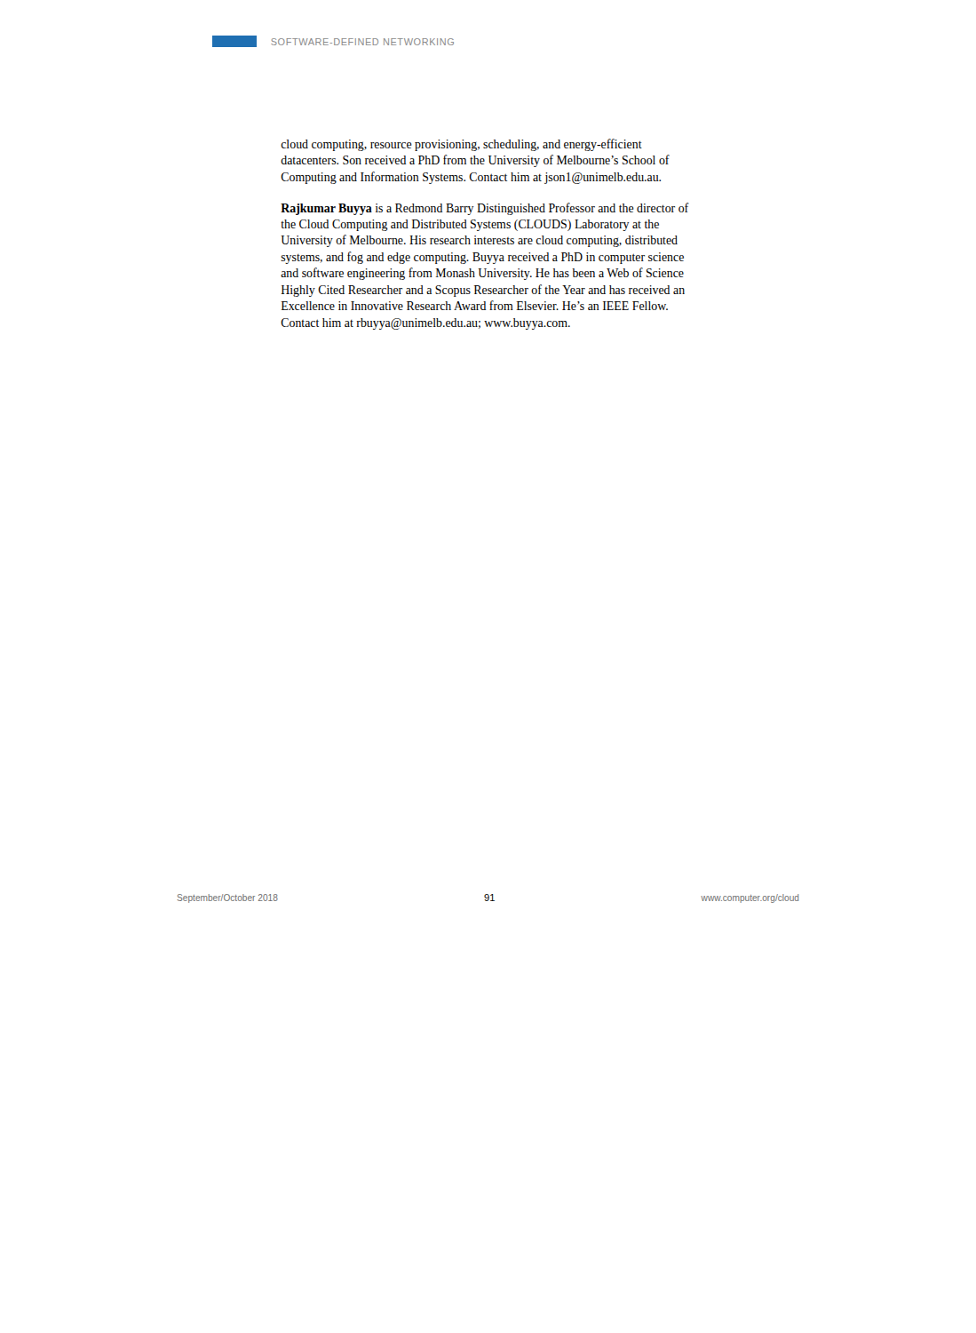Software-Defined Networking
cloud computing, resource provisioning, scheduling, and energy-efficient datacenters. Son received a PhD from the University of Melbourne’s School of Computing and Information Systems. Contact him at json1@unimelb.edu.au.
Rajkumar Buyya is a Redmond Barry Distinguished Professor and the director of the Cloud Computing and Distributed Systems (CLOUDS) Laboratory at the University of Melbourne. His research interests are cloud computing, distributed systems, and fog and edge computing. Buyya received a PhD in computer science and software engineering from Monash University. He has been a Web of Science Highly Cited Researcher and a Scopus Researcher of the Year and has received an Excellence in Innovative Research Award from Elsevier. He’s an IEEE Fellow. Contact him at rbuyya@unimelb.edu.au; www.buyya.com.
September/October 2018
91
www.computer.org/cloud